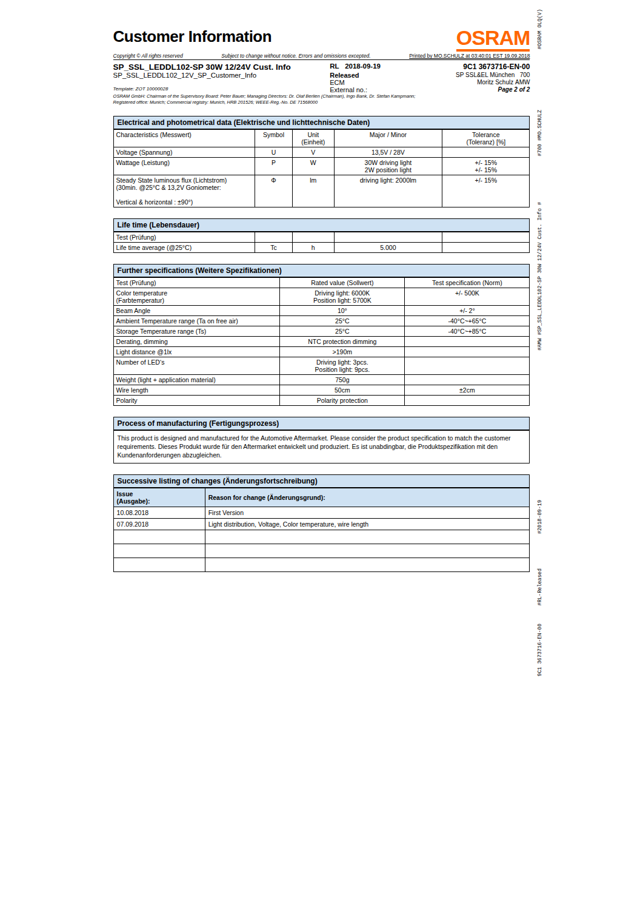#OSRAM OLQ(V) #700 #MO.SCHULZ #AMW #SP_SSL_LEDDL102-SP 30W 12/24V Cust. Info # #2018-09-19 #RL-Released 9C1 3673716-EN-00
Customer Information
OSRAM
Copyright © All rights reserved
Subject to change without notice. Errors and omissions excepted.
Printed by MO.SCHULZ at 03:40:01 EST 19.09.2018
| SP_SSL_LEDDL102-SP 30W 12/24V Cust. Info | RL 2018-09-19 | 9C1 3673716-EN-00 |
| SP_SSL_LEDDL102_12V_SP_Customer_Info | Released | SP SSL&EL München 700 |
| | ECM | Moritz Schulz AMW |
| Template: ZOT 10000028 | External no.: | Page 2 of 2 |
OSRAM GmbH: Chairman of the Supervisory Board: Peter Bauer; Managing Directors: Dr. Olaf Berlien (Chairman), Ingo Bank, Dr. Stefan Kampmann;
Registered office: Munich; Commercial registry: Munich, HRB 201526; WEEE-Reg.-No. DE 71568000
Electrical and photometrical data (Elektrische und lichttechnische Daten)
| Characteristics (Messwert) | Symbol | Unit (Einheit) | Major / Minor | Tolerance (Toleranz) [%] |
| --- | --- | --- | --- | --- |
| Voltage (Spannung) | U | V | 13,5V / 28V | |
| Wattage (Leistung) | P | W | 30W driving light 2W position light | +/- 15% +/- 15% |
| Steady State luminous flux (Lichtstrom) (30min. @25°C & 13,2V Goniometer: Vertical & horizontal : ±90°) | Φ | lm | driving light: 2000lm | +/- 15% |
Life time (Lebensdauer)
| Test (Prüfung) | | | | |
| --- | --- | --- | --- | --- |
| Life time average (@25°C) | Tc | h | 5.000 | |
Further specifications (Weitere Spezifikationen)
| Test (Prüfung) | Rated value (Sollwert) | Test specification (Norm) |
| --- | --- | --- |
| Color temperature (Farbtemperatur) | Driving light: 6000K Position light: 5700K | +/- 500K |
| Beam Angle | 10° | +/- 2° |
| Ambient Temperature range (Ta on free air) | 25°C | -40°C~+65°C |
| Storage Temperature range (Ts) | 25°C | -40°C~+85°C |
| Derating, dimming | NTC protection dimming | |
| Light distance @1lx | >190m | |
| Number of LED‘s | Driving light: 3pcs. Position light: 9pcs. | |
| Weight (light + application material) | 750g | |
| Wire length | 50cm | ±2cm |
| Polarity | Polarity protection | |
Process of manufacturing (Fertigungsprozess)
This product is designed and manufactured for the Automotive Aftermarket. Please consider the product specification to match the customer requirements. Dieses Produkt wurde für den Aftermarket entwickelt und produziert. Es ist unabdingbar, die Produktspezifikation mit den Kundenanforderungen abzugleichen.
Successive listing of changes (Änderungsfortschreibung)
| Issue (Ausgabe): | Reason for change (Änderungsgrund): |
| --- | --- |
| 10.08.2018 | First Version |
| 07.09.2018 | Light distribution, Voltage, Color temperature, wire length |